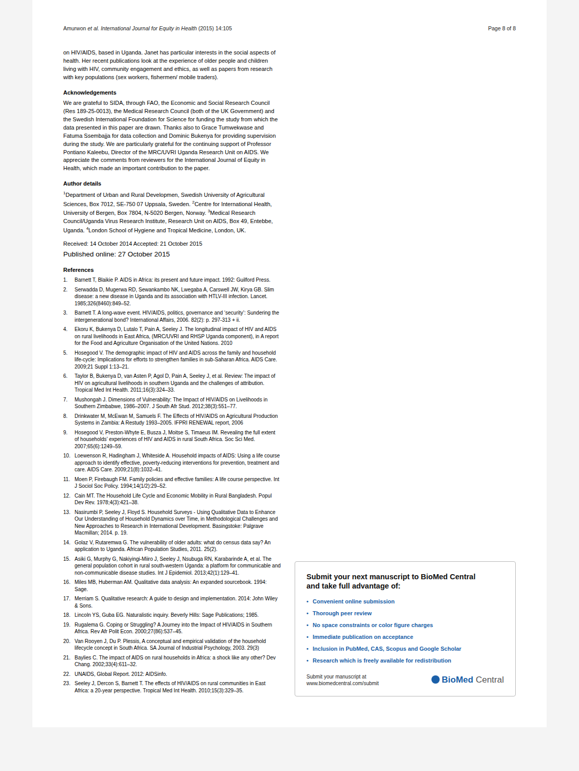Amurwon et al. International Journal for Equity in Health (2015) 14:105
Page 8 of 8
on HIV/AIDS, based in Uganda. Janet has particular interests in the social aspects of health. Her recent publications look at the experience of older people and children living with HIV, community engagement and ethics, as well as papers from research with key populations (sex workers, fishermen/ mobile traders).
Acknowledgements
We are grateful to SIDA, through FAO, the Economic and Social Research Council (Res 189-25-0013), the Medical Research Council (both of the UK Government) and the Swedish International Foundation for Science for funding the study from which the data presented in this paper are drawn. Thanks also to Grace Tumwekwase and Fatuma Ssembajja for data collection and Dominic Bukenya for providing supervision during the study. We are particularly grateful for the continuing support of Professor Pontiano Kaleebu, Director of the MRC/UVRI Uganda Research Unit on AIDS. We appreciate the comments from reviewers for the International Journal of Equity in Health, which made an important contribution to the paper.
Author details
1 Department of Urban and Rural Developmen, Swedish University of Agricultural Sciences, Box 7012, SE-750 07 Uppsala, Sweden. 2 Centre for International Health, University of Bergen, Box 7804, N-5020 Bergen, Norway. 3 Medical Research Council/Uganda Virus Research Institute, Research Unit on AIDS, Box 49, Entebbe, Uganda. 4 London School of Hygiene and Tropical Medicine, London, UK.
Received: 14 October 2014 Accepted: 21 October 2015
Published online: 27 October 2015
References
Barnett T, Blaikie P. AIDS in Africa: its present and future impact. 1992: Guilford Press.
Serwadda D, Mugerwa RD, Sewankambo NK, Lwegaba A, Carswell JW, Kirya GB. Slim disease: a new disease in Uganda and its association with HTLV-III infection. Lancet. 1985;326(8460):849–52.
Barnett T. A long-wave event. HIV/AIDS, politics, governance and ‘security’: Sundering the intergenerational bond? International Affairs, 2006. 82(2): p. 297-313 + ii.
Ekoru K, Bukenya D, Lutalo T, Pain A, Seeley J. The longitudinal impact of HIV and AIDS on rural livelihoods in East Africa, (MRC/UVRI and RHSP Uganda component), in A report for the Food and Agriculture Organisation of the United Nations. 2010
Hosegood V. The demographic impact of HIV and AIDS across the family and household life-cycle: Implications for efforts to strengthen families in sub-Saharan Africa. AIDS Care. 2009;21 Suppl 1:13–21.
Taylor B, Bukenya D, van Asten P, Agol D, Pain A, Seeley J, et al. Review: The impact of HIV on agricultural livelihoods in southern Uganda and the challenges of attribution. Tropical Med Int Health. 2011;16(3):324–33.
Mushongah J. Dimensions of Vulnerability: The Impact of HIV/AIDS on Livelihoods in Southern Zimbabwe, 1986–2007. J South Afr Stud. 2012;38(3):551–77.
Drinkwater M, McEwan M, Samuels F. The Effects of HIV/AIDS on Agricultural Production Systems in Zambia: A Restudy 1993–2005. IFPRI RENEWAL report, 2006
Hosegood V, Preston-Whyte E, Busza J, Moitse S, Timaeus IM. Revealing the full extent of households’ experiences of HIV and AIDS in rural South Africa. Soc Sci Med. 2007;65(6):1249–59.
Loewenson R, Hadingham J, Whiteside A. Household impacts of AIDS: Using a life course approach to identify effective, poverty-reducing interventions for prevention, treatment and care. AIDS Care. 2009;21(8):1032–41.
Moen P, Firebaugh FM. Family policies and effective families: A life course perspective. Int J Sociol Soc Policy. 1994;14(1/2):29–52.
Cain MT. The Household Life Cycle and Economic Mobility in Rural Bangladesh. Popul Dev Rev. 1978;4(3):421–38.
Nasirumbi P, Seeley J, Floyd S. Household Surveys - Using Qualitative Data to Enhance Our Understanding of Household Dynamics over Time, in Methodological Challenges and New Approaches to Research in International Development. Basingstoke: Palgrave Macmillan; 2014. p. 19.
Golaz V, Rutaremwa G. The vulnerability of older adults: what do census data say? An application to Uganda. African Population Studies, 2011. 25(2).
Asiki G, Murphy G, Nakiyingi-Miiro J, Seeley J, Nsubuga RN, Karabarinde A, et al. The general population cohort in rural south-western Uganda: a platform for communicable and non-communicable disease studies. Int J Epidemiol. 2013;42(1):129–41.
Miles MB, Huberman AM. Qualitative data analysis: An expanded sourcebook. 1994: Sage.
Merriam S. Qualitative research: A guide to design and implementation. 2014: John Wiley & Sons.
Lincoln YS, Guba EG. Naturalistic inquiry. Beverly Hills: Sage Publications; 1985.
Rugalema G. Coping or Struggling? A Journey into the Impact of HIV/AIDS in Southern Africa. Rev Afr Polit Econ. 2000;27(86):537–45.
Van Rooyen J, Du P. Plessis, A conceptual and empirical validation of the household lifecycle concept in South Africa. SA Journal of Industrial Psychology, 2003. 29(3)
Baylies C. The impact of AIDS on rural households in Africa: a shock like any other? Dev Chang. 2002;33(4):611–32.
UNAIDS, Global Report. 2012: AIDSinfo.
Seeley J, Dercon S, Barnett T. The effects of HIV/AIDS on rural communities in East Africa: a 20-year perspective. Tropical Med Int Health. 2010;15(3):329–35.
Submit your next manuscript to BioMed Central
and take full advantage of:
Convenient online submission
Thorough peer review
No space constraints or color figure charges
Immediate publication on acceptance
Inclusion in PubMed, CAS, Scopus and Google Scholar
Research which is freely available for redistribution
Submit your manuscript at
www.biomedcentral.com/submit
BioMed Central